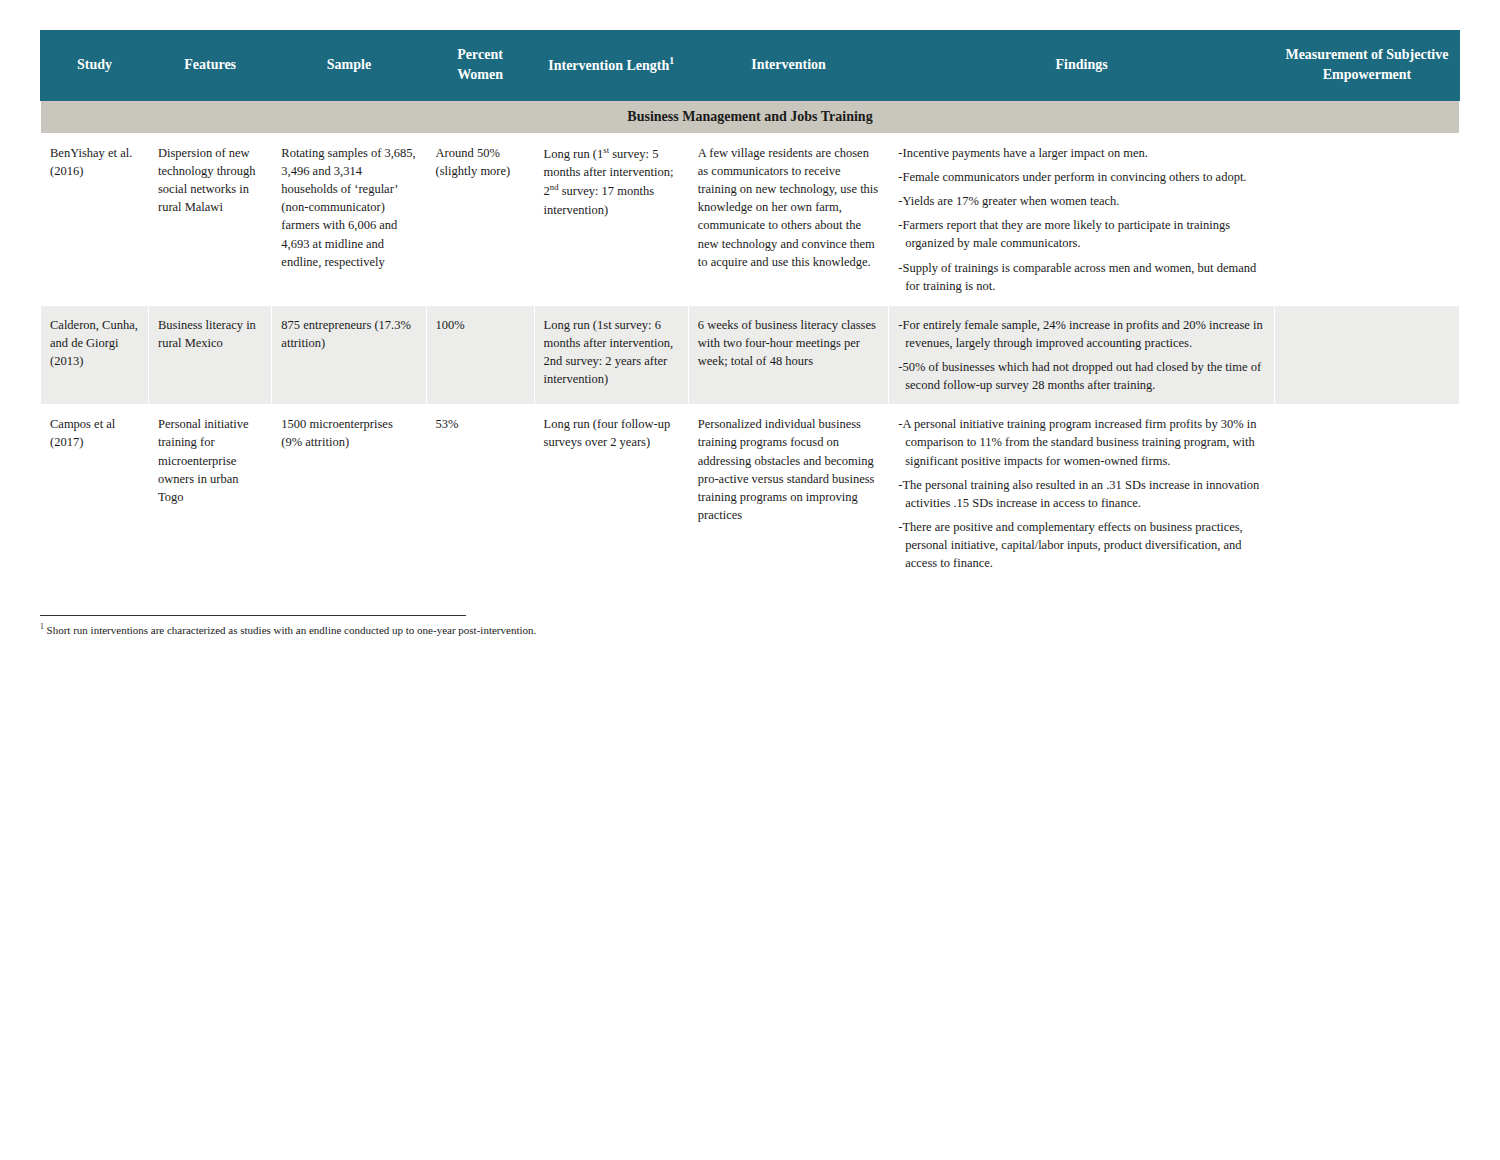| Study | Features | Sample | Percent Women | Intervention Length 1 | Intervention | Findings | Measurement of Subjective Empowerment |
| --- | --- | --- | --- | --- | --- | --- | --- |
| Business Management and Jobs Training |
| BenYishay et al. (2016) | Dispersion of new technology through social networks in rural Malawi | Rotating samples of 3,685, 3,496 and 3,314 households of ‘regular’ (non-communicator) farmers with 6,006 and 4,693 at midline and endline, respectively | Around 50% (slightly more) | Long run (1 st survey: 5 months after intervention; 2 nd survey: 17 months intervention) | A few village residents are chosen as communicators to receive training on new technology, use this knowledge on her own farm, communicate to others about the new technology and convince them to acquire and use this knowledge. | -Incentive payments have a larger impact on men. -Female communicators under perform in convincing others to adopt. -Yields are 17% greater when women teach. -Farmers report that they are more likely to participate in trainings organized by male communicators. -Supply of trainings is comparable across men and women, but demand for training is not. | |
| Calderon, Cunha, and de Giorgi (2013) | Business literacy in rural Mexico | 875 entrepreneurs (17.3% attrition) | 100% | Long run (1st survey: 6 months after intervention, 2nd survey: 2 years after intervention) | 6 weeks of business literacy classes with two four-hour meetings per week; total of 48 hours | -For entirely female sample, 24% increase in profits and 20% increase in revenues, largely through improved accounting practices. -50% of businesses which had not dropped out had closed by the time of second follow-up survey 28 months after training. | |
| Campos et al (2017) | Personal initiative training for microenterprise owners in urban Togo | 1500 microenterprises (9% attrition) | 53% | Long run (four follow-up surveys over 2 years) | Personalized individual business training programs focusd on addressing obstacles and becoming pro-active versus standard business training programs on improving practices | -A personal initiative training program increased firm profits by 30% in comparison to 11% from the standard business training program, with significant positive impacts for women-owned firms. -The personal training also resulted in an .31 SDs increase in innovation activities .15 SDs increase in access to finance. -There are positive and complementary effects on business practices, personal initiative, capital/labor inputs, product diversification, and access to finance. | |
1 Short run interventions are characterized as studies with an endline conducted up to one-year post-intervention.